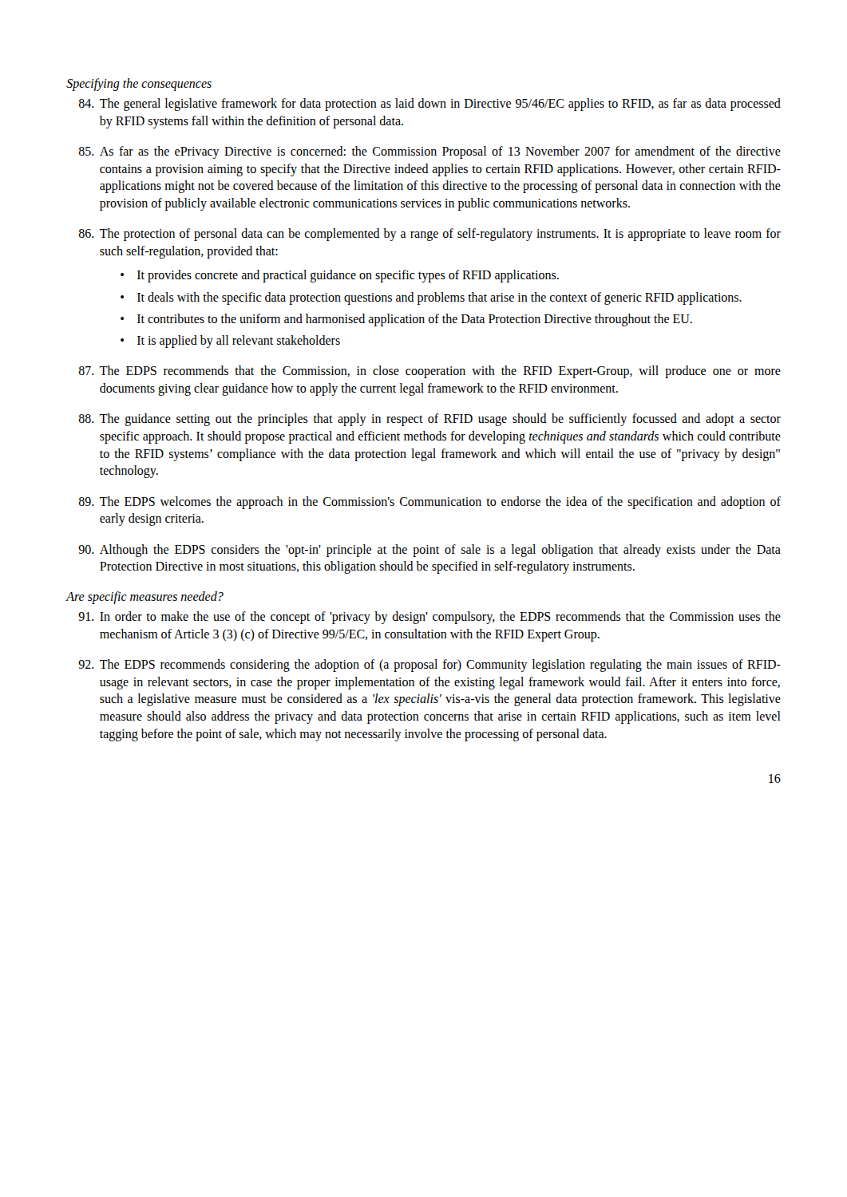Specifying the consequences
The general legislative framework for data protection as laid down in Directive 95/46/EC applies to RFID, as far as data processed by RFID systems fall within the definition of personal data.
As far as the ePrivacy Directive is concerned: the Commission Proposal of 13 November 2007 for amendment of the directive contains a provision aiming to specify that the Directive indeed applies to certain RFID applications. However, other certain RFID-applications might not be covered because of the limitation of this directive to the processing of personal data in connection with the provision of publicly available electronic communications services in public communications networks.
The protection of personal data can be complemented by a range of self-regulatory instruments. It is appropriate to leave room for such self-regulation, provided that:
It provides concrete and practical guidance on specific types of RFID applications.
It deals with the specific data protection questions and problems that arise in the context of generic RFID applications.
It contributes to the uniform and harmonised application of the Data Protection Directive throughout the EU.
It is applied by all relevant stakeholders
The EDPS recommends that the Commission, in close cooperation with the RFID Expert-Group, will produce one or more documents giving clear guidance how to apply the current legal framework to the RFID environment.
The guidance setting out the principles that apply in respect of RFID usage should be sufficiently focussed and adopt a sector specific approach. It should propose practical and efficient methods for developing techniques and standards which could contribute to the RFID systems’ compliance with the data protection legal framework and which will entail the use of "privacy by design" technology.
The EDPS welcomes the approach in the Commission's Communication to endorse the idea of the specification and adoption of early design criteria.
Although the EDPS considers the 'opt-in' principle at the point of sale is a legal obligation that already exists under the Data Protection Directive in most situations, this obligation should be specified in self-regulatory instruments.
Are specific measures needed?
In order to make the use of the concept of 'privacy by design' compulsory, the EDPS recommends that the Commission uses the mechanism of Article 3 (3) (c) of Directive 99/5/EC, in consultation with the RFID Expert Group.
The EDPS recommends considering the adoption of (a proposal for) Community legislation regulating the main issues of RFID-usage in relevant sectors, in case the proper implementation of the existing legal framework would fail. After it enters into force, such a legislative measure must be considered as a 'lex specialis' vis-a-vis the general data protection framework. This legislative measure should also address the privacy and data protection concerns that arise in certain RFID applications, such as item level tagging before the point of sale, which may not necessarily involve the processing of personal data.
16